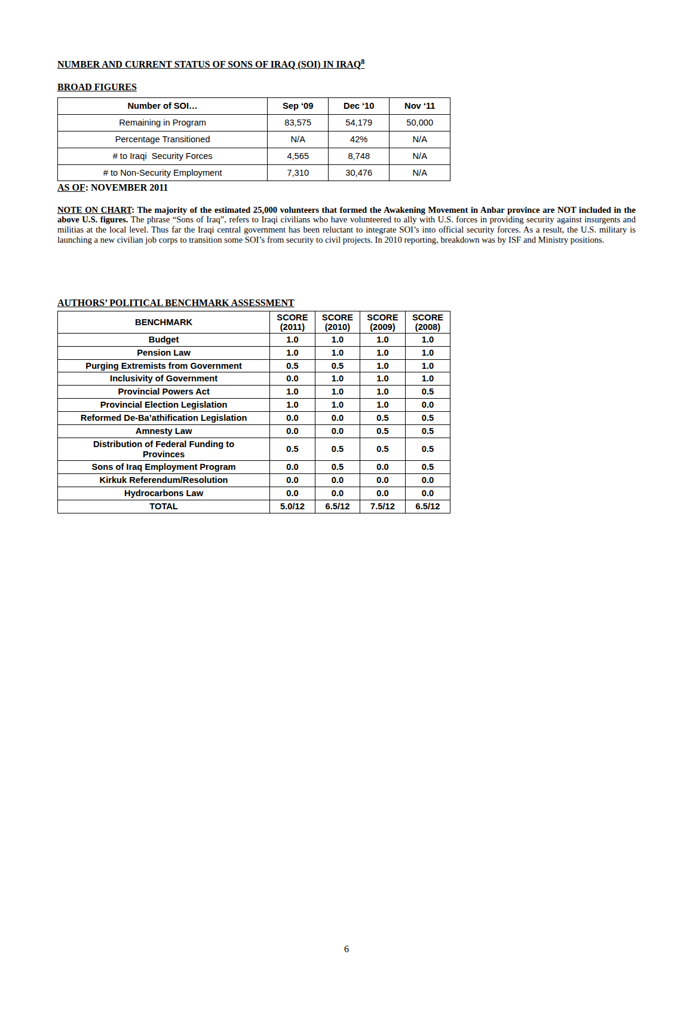NUMBER AND CURRENT STATUS OF SONS OF IRAQ (SOI) IN IRAQ8
BROAD FIGURES
| Number of SOI… | Sep ‘09 | Dec ‘10 | Nov ‘11 |
| --- | --- | --- | --- |
| Remaining in Program | 83,575 | 54,179 | 50,000 |
| Percentage Transitioned | N/A | 42% | N/A |
| # to Iraqi Security Forces | 4,565 | 8,748 | N/A |
| # to Non-Security Employment | 7,310 | 30,476 | N/A |
AS OF: NOVEMBER 2011
NOTE ON CHART: The majority of the estimated 25,000 volunteers that formed the Awakening Movement in Anbar province are NOT included in the above U.S. figures. The phrase “Sons of Iraq”, refers to Iraqi civilians who have volunteered to ally with U.S. forces in providing security against insurgents and militias at the local level. Thus far the Iraqi central government has been reluctant to integrate SOI’s into official security forces. As a result, the U.S. military is launching a new civilian job corps to transition some SOI’s from security to civil projects. In 2010 reporting, breakdown was by ISF and Ministry positions.
AUTHORS’ POLITICAL BENCHMARK ASSESSMENT
| BENCHMARK | SCORE (2011) | SCORE (2010) | SCORE (2009) | SCORE (2008) |
| --- | --- | --- | --- | --- |
| Budget | 1.0 | 1.0 | 1.0 | 1.0 |
| Pension Law | 1.0 | 1.0 | 1.0 | 1.0 |
| Purging Extremists from Government | 0.5 | 0.5 | 1.0 | 1.0 |
| Inclusivity of Government | 0.0 | 1.0 | 1.0 | 1.0 |
| Provincial Powers Act | 1.0 | 1.0 | 1.0 | 0.5 |
| Provincial Election Legislation | 1.0 | 1.0 | 1.0 | 0.0 |
| Reformed De-Ba’athification Legislation | 0.0 | 0.0 | 0.5 | 0.5 |
| Amnesty Law | 0.0 | 0.0 | 0.5 | 0.5 |
| Distribution of Federal Funding to Provinces | 0.5 | 0.5 | 0.5 | 0.5 |
| Sons of Iraq Employment Program | 0.0 | 0.5 | 0.0 | 0.5 |
| Kirkuk Referendum/Resolution | 0.0 | 0.0 | 0.0 | 0.0 |
| Hydrocarbons Law | 0.0 | 0.0 | 0.0 | 0.0 |
| TOTAL | 5.0/12 | 6.5/12 | 7.5/12 | 6.5/12 |
6